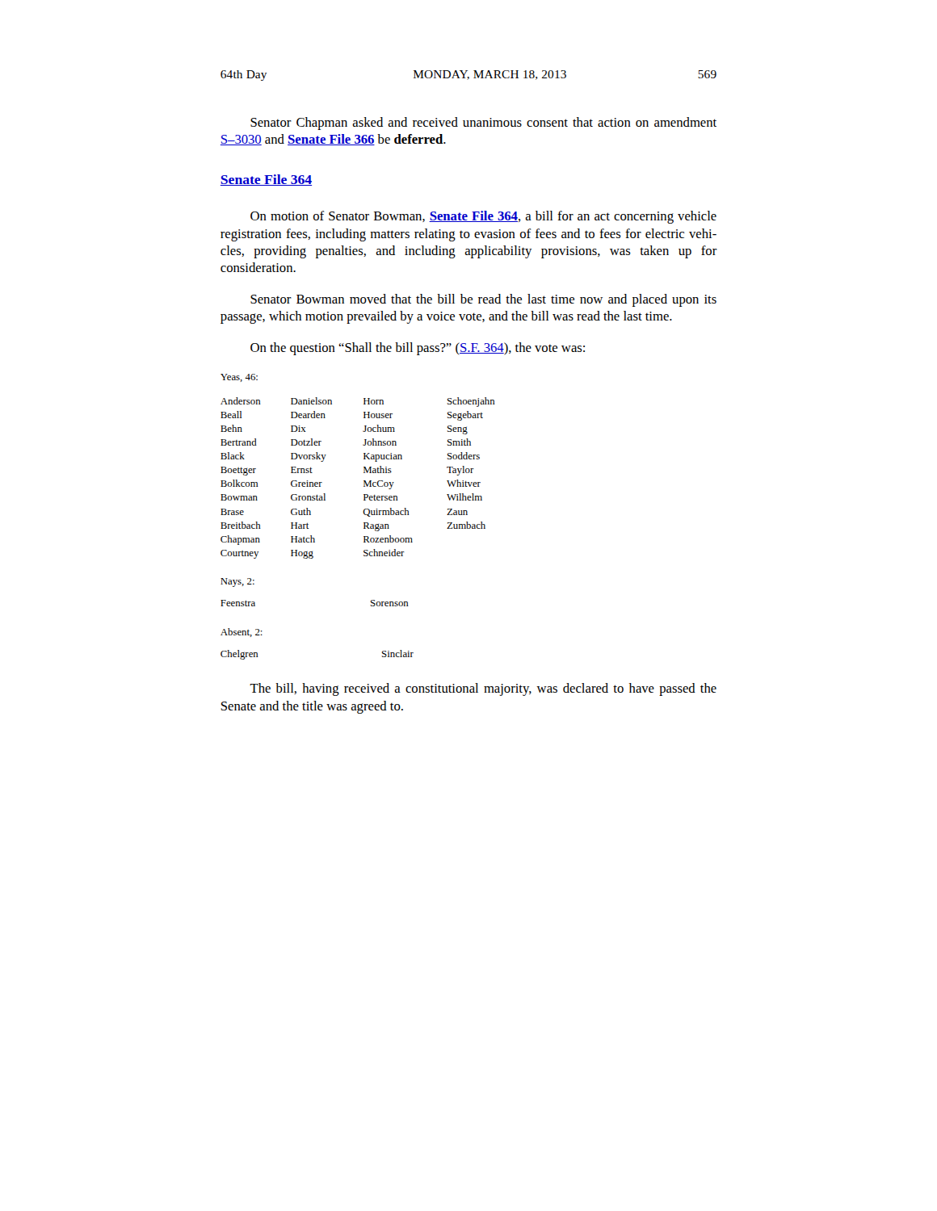64th Day MONDAY, MARCH 18, 2013 569
Senator Chapman asked and received unanimous consent that action on amendment S–3030 and Senate File 366 be deferred.
Senate File 364
On motion of Senator Bowman, Senate File 364, a bill for an act concerning vehicle registration fees, including matters relating to evasion of fees and to fees for electric vehicles, providing penalties, and including applicability provisions, was taken up for consideration.
Senator Bowman moved that the bill be read the last time now and placed upon its passage, which motion prevailed by a voice vote, and the bill was read the last time.
On the question “Shall the bill pass?” (S.F. 364), the vote was:
Yeas, 46:
| Anderson | Danielson | Horn | Schoenjahn |
| Beall | Dearden | Houser | Segebart |
| Behn | Dix | Jochum | Seng |
| Bertrand | Dotzler | Johnson | Smith |
| Black | Dvorsky | Kapucian | Sodders |
| Boettger | Ernst | Mathis | Taylor |
| Bolkcom | Greiner | McCoy | Whitver |
| Bowman | Gronstal | Petersen | Wilhelm |
| Brase | Guth | Quirmbach | Zaun |
| Breitbach | Hart | Ragan | Zumbach |
| Chapman | Hatch | Rozenboom | |
| Courtney | Hogg | Schneider | |
Nays, 2:
| Feenstra | Sorenson |
Absent, 2:
| Chelgren | Sinclair |
The bill, having received a constitutional majority, was declared to have passed the Senate and the title was agreed to.